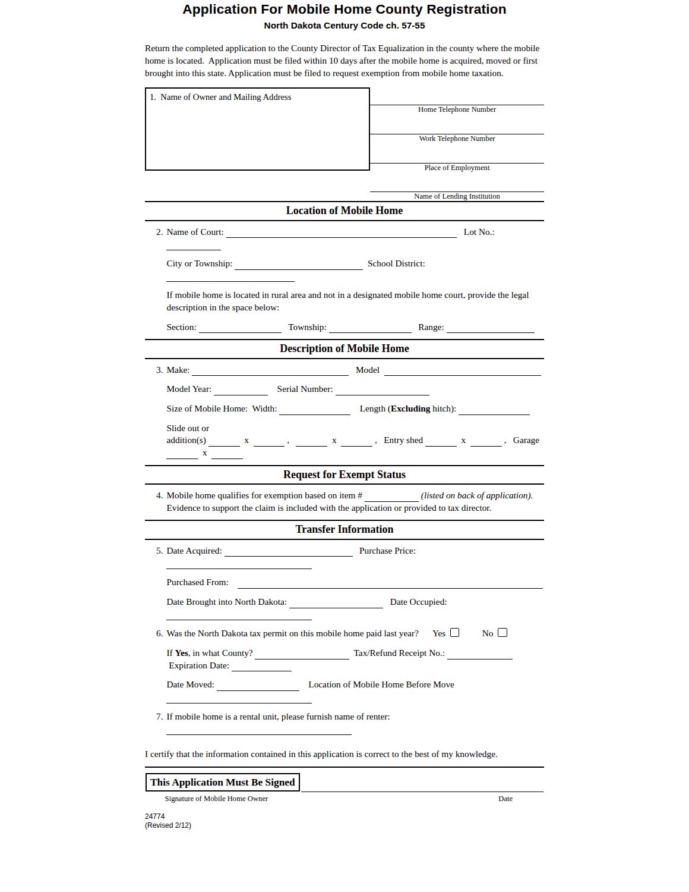Application For Mobile Home County Registration
North Dakota Century Code ch. 57-55
Return the completed application to the County Director of Tax Equalization in the county where the mobile home is located. Application must be filed within 10 days after the mobile home is acquired, moved or first brought into this state. Application must be filed to request exemption from mobile home taxation.
| 1. Name of Owner and Mailing Address | Home Telephone Number Work Telephone Number Place of Employment Name of Lending Institution |
Location of Mobile Home
2.
Name of Court: Lot No.:
City or Township: School District:
If mobile home is located in rural area and not in a designated mobile home court, provide the legal description in the space below:
Section: Township: Range:
Description of Mobile Home
3.
Make: Model
Model Year: Serial Number:
Size of Mobile Home: Width: Length (Excluding hitch):
Slide out or
addition(s) x , x , Entry shed x , Garage x
Request for Exempt Status
4.
Mobile home qualifies for exemption based on item # (listed on back of application). Evidence to support the claim is included with the application or provided to tax director.
Transfer Information
5.
Date Acquired: Purchase Price:
Purchased From:
Date Brought into North Dakota: Date Occupied:
6.
Was the North Dakota tax permit on this mobile home paid last year? Yes No
If Yes, in what County? Tax/Refund Receipt No.: Expiration Date:
Date Moved: Location of Mobile Home Before Move
7.
If mobile home is a rental unit, please furnish name of renter:
I certify that the information contained in this application is correct to the best of my knowledge.
| This Application Must Be Signed | |
Signature of Mobile Home Owner Date
24774
(Revised 2/12)